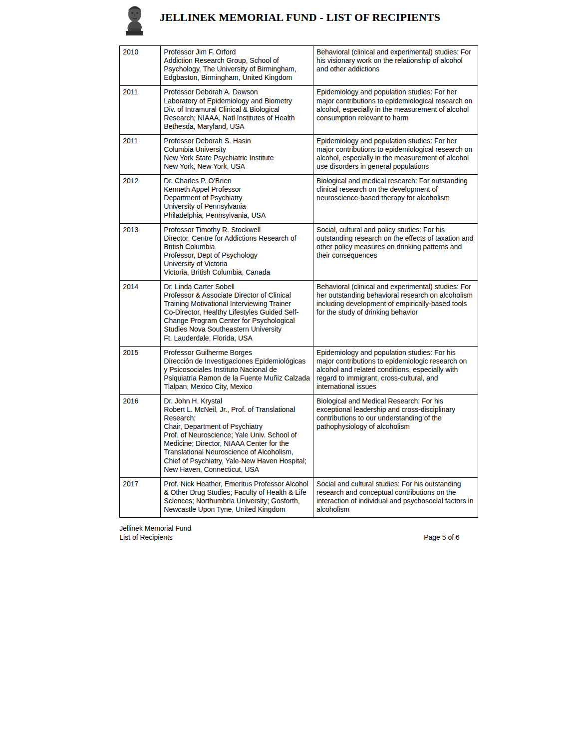JELLINEK MEMORIAL FUND - LIST OF RECIPIENTS
| 2010 | Professor Jim F. Orford Addiction Research Group, School of Psychology, The University of Birmingham, Edgbaston, Birmingham, United Kingdom | Behavioral (clinical and experimental) studies: For his visionary work on the relationship of alcohol and other addictions |
| 2011 | Professor Deborah A. Dawson Laboratory of Epidemiology and Biometry Div. of Intramural Clinical & Biological Research; NIAAA, Natl Institutes of Health Bethesda, Maryland, USA | Epidemiology and population studies: For her major contributions to epidemiological research on alcohol, especially in the measurement of alcohol consumption relevant to harm |
| 2011 | Professor Deborah S. Hasin Columbia University New York State Psychiatric Institute New York, New York, USA | Epidemiology and population studies: For her major contributions to epidemiological research on alcohol, especially in the measurement of alcohol use disorders in general populations |
| 2012 | Dr. Charles P. O'Brien Kenneth Appel Professor Department of Psychiatry University of Pennsylvania Philadelphia, Pennsylvania, USA | Biological and medical research: For outstanding clinical research on the development of neuroscience-based therapy for alcoholism |
| 2013 | Professor Timothy R. Stockwell Director, Centre for Addictions Research of British Columbia Professor, Dept of Psychology University of Victoria Victoria, British Columbia, Canada | Social, cultural and policy studies: For his outstanding research on the effects of taxation and other policy measures on drinking patterns and their consequences |
| 2014 | Dr. Linda Carter Sobell Professor & Associate Director of Clinical Training Motivational Interviewing Trainer Co-Director, Healthy Lifestyles Guided Self-Change Program Center for Psychological Studies Nova Southeastern University Ft. Lauderdale, Florida, USA | Behavioral (clinical and experimental) studies: For her outstanding behavioral research on alcoholism including development of empirically-based tools for the study of drinking behavior |
| 2015 | Professor Guilherme Borges Dirección de Investigaciones Epidemiológicas y Psicosociales Instituto Nacional de Psiquiatria Ramon de la Fuente Muñiz Calzada Tlalpan, Mexico City, Mexico | Epidemiology and population studies: For his major contributions to epidemiologic research on alcohol and related conditions, especially with regard to immigrant, cross-cultural, and international issues |
| 2016 | Dr. John H. Krystal Robert L. McNeil, Jr., Prof. of Translational Research; Chair, Department of Psychiatry Prof. of Neuroscience; Yale Univ. School of Medicine; Director, NIAAA Center for the Translational Neuroscience of Alcoholism, Chief of Psychiatry, Yale-New Haven Hospital; New Haven, Connecticut, USA | Biological and Medical Research: For his exceptional leadership and cross-disciplinary contributions to our understanding of the pathophysiology of alcoholism |
| 2017 | Prof. Nick Heather, Emeritus Professor Alcohol & Other Drug Studies; Faculty of Health & Life Sciences; Northumbria University; Gosforth, Newcastle Upon Tyne, United Kingdom | Social and cultural studies: For his outstanding research and conceptual contributions on the interaction of individual and psychosocial factors in alcoholism |
Jellinek Memorial Fund
List of Recipients
Page 5 of 6